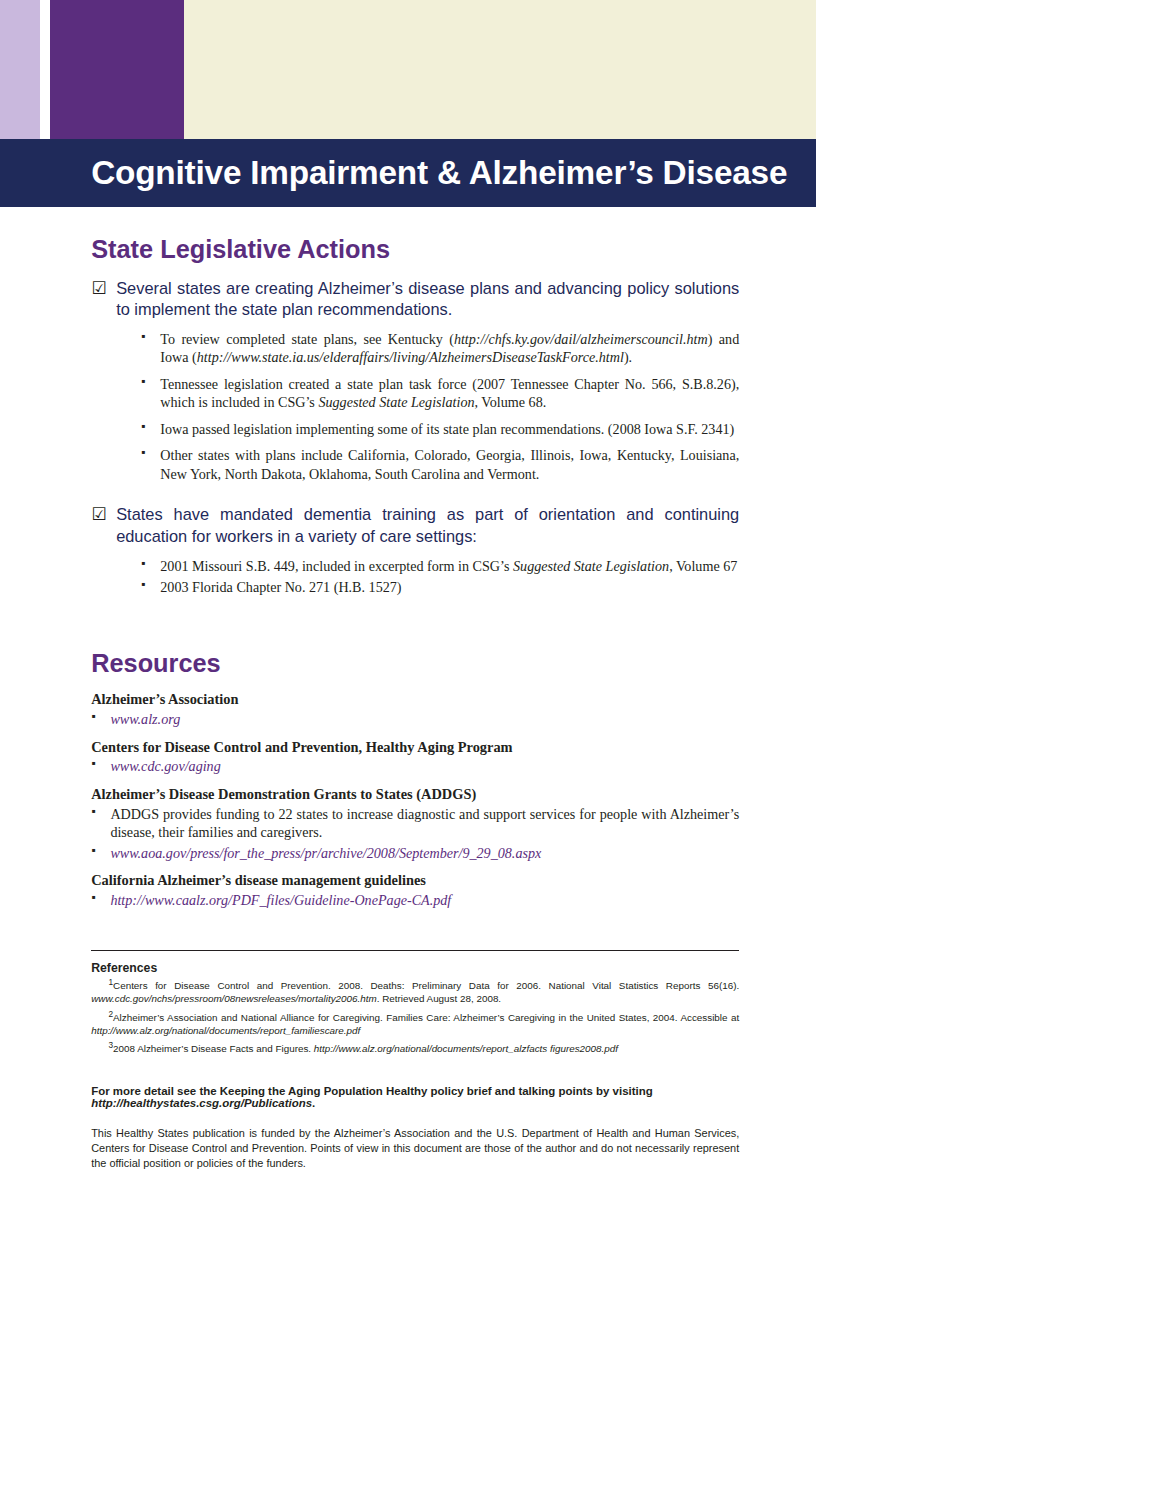Cognitive Impairment & Alzheimer’s Disease
State Legislative Actions
☑
Several states are creating Alzheimer’s disease plans and advancing policy solutions to implement the state plan recommendations.
To review completed state plans, see Kentucky (http://chfs.ky.gov/dail/alzheimerscouncil.htm) and Iowa (http://www.state.ia.us/elderaffairs/living/AlzheimersDiseaseTaskForce.html).
Tennessee legislation created a state plan task force (2007 Tennessee Chapter No. 566, S.B.8.26), which is included in CSG’s Suggested State Legislation, Volume 68.
Iowa passed legislation implementing some of its state plan recommendations. (2008 Iowa S.F. 2341)
Other states with plans include California, Colorado, Georgia, Illinois, Iowa, Kentucky, Louisiana, New York, North Dakota, Oklahoma, South Carolina and Vermont.
☑
States have mandated dementia training as part of orientation and continuing education for workers in a variety of care settings:
2001 Missouri S.B. 449, included in excerpted form in CSG’s Suggested State Legislation, Volume 67
2003 Florida Chapter No. 271 (H.B. 1527)
Resources
Alzheimer’s Association
www.alz.org
Centers for Disease Control and Prevention, Healthy Aging Program
www.cdc.gov/aging
Alzheimer’s Disease Demonstration Grants to States (ADDGS)
ADDGS provides funding to 22 states to increase diagnostic and support services for people with Alzheimer’s disease, their families and caregivers.
www.aoa.gov/press/for_the_press/pr/archive/2008/September/9_29_08.aspx
California Alzheimer’s disease management guidelines
http://www.caalz.org/PDF_files/Guideline-OnePage-CA.pdf
References
1Centers for Disease Control and Prevention. 2008. Deaths: Preliminary Data for 2006. National Vital Statistics Reports 56(16). www.cdc.gov/nchs/pressroom/08newsreleases/mortality2006.htm. Retrieved August 28, 2008.
2Alzheimer’s Association and National Alliance for Caregiving. Families Care: Alzheimer’s Caregiving in the United States, 2004. Accessible at http://www.alz.org/national/documents/report_familiescare.pdf
32008 Alzheimer’s Disease Facts and Figures. http://www.alz.org/national/documents/report_alzfacts figures2008.pdf
For more detail see the Keeping the Aging Population Healthy policy brief and talking points by visiting http://healthystates.csg.org/Publications.
This Healthy States publication is funded by the Alzheimer’s Association and the U.S. Department of Health and Human Services, Centers for Disease Control and Prevention. Points of view in this document are those of the author and do not necessarily represent the official position or policies of the funders.